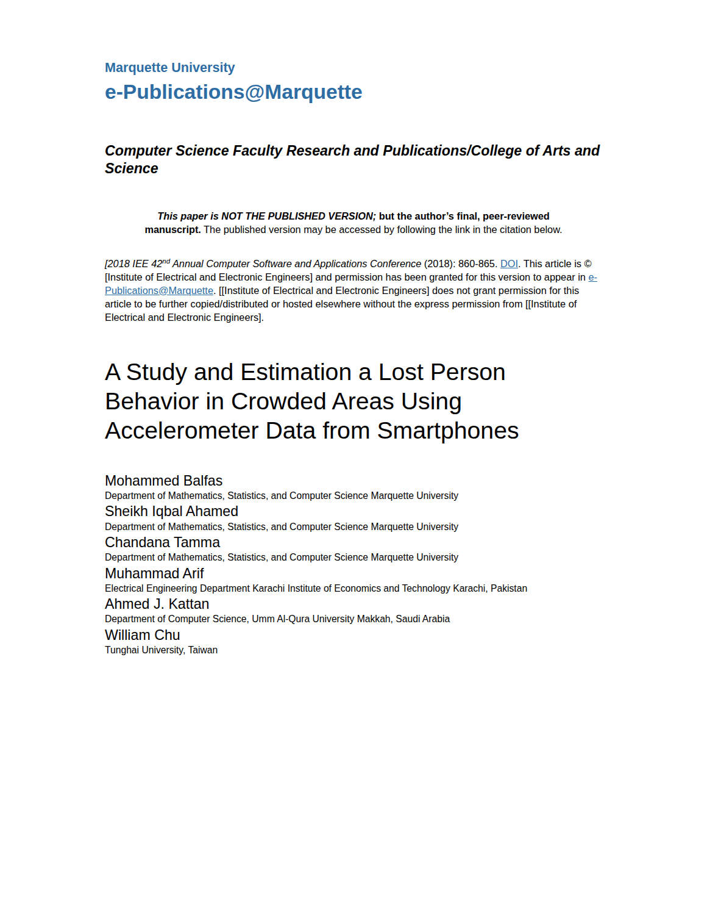Marquette University
e-Publications@Marquette
Computer Science Faculty Research and Publications/College of Arts and Science
This paper is NOT THE PUBLISHED VERSION; but the author’s final, peer-reviewed manuscript. The published version may be accessed by following the link in the citation below.
[2018 IEE 42nd Annual Computer Software and Applications Conference (2018): 860-865. DOI. This article is © [Institute of Electrical and Electronic Engineers] and permission has been granted for this version to appear in e-Publications@Marquette. [[Institute of Electrical and Electronic Engineers] does not grant permission for this article to be further copied/distributed or hosted elsewhere without the express permission from [[Institute of Electrical and Electronic Engineers].
A Study and Estimation a Lost Person Behavior in Crowded Areas Using Accelerometer Data from Smartphones
Mohammed Balfas
Department of Mathematics, Statistics, and Computer Science Marquette University
Sheikh Iqbal Ahamed
Department of Mathematics, Statistics, and Computer Science Marquette University
Chandana Tamma
Department of Mathematics, Statistics, and Computer Science Marquette University
Muhammad Arif
Electrical Engineering Department Karachi Institute of Economics and Technology Karachi, Pakistan
Ahmed J. Kattan
Department of Computer Science, Umm Al-Qura University Makkah, Saudi Arabia
William Chu
Tunghai University, Taiwan